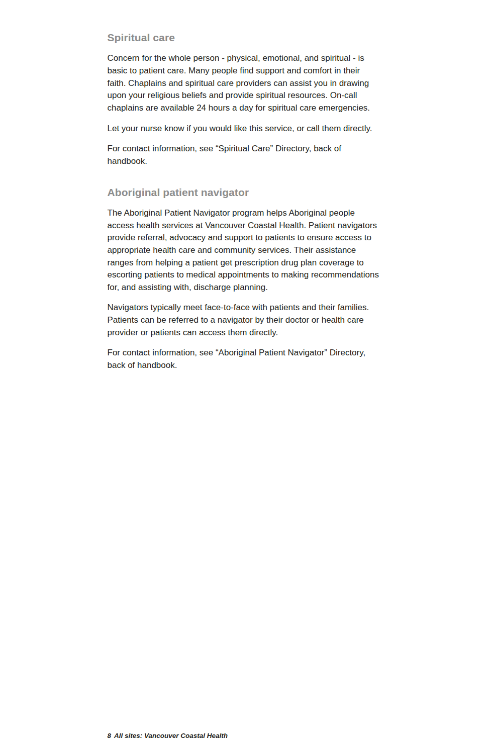Spiritual care
Concern for the whole person - physical, emotional, and spiritual - is basic to patient care. Many people find support and comfort in their faith. Chaplains and spiritual care providers can assist you in drawing upon your religious beliefs and provide spiritual resources. On-call chaplains are available 24 hours a day for spiritual care emergencies.
Let your nurse know if you would like this service, or call them directly.
For contact information, see “Spiritual Care” Directory, back of handbook.
Aboriginal patient navigator
The Aboriginal Patient Navigator program helps Aboriginal people access health services at Vancouver Coastal Health. Patient navigators provide referral, advocacy and support to patients to ensure access to appropriate health care and community services. Their assistance ranges from helping a patient get prescription drug plan coverage to escorting patients to medical appointments to making recommendations for, and assisting with, discharge planning.
Navigators typically meet face-to-face with patients and their families. Patients can be referred to a navigator by their doctor or health care provider or patients can access them directly.
For contact information, see “Aboriginal Patient Navigator” Directory, back of handbook.
8 All sites: Vancouver Coastal Health